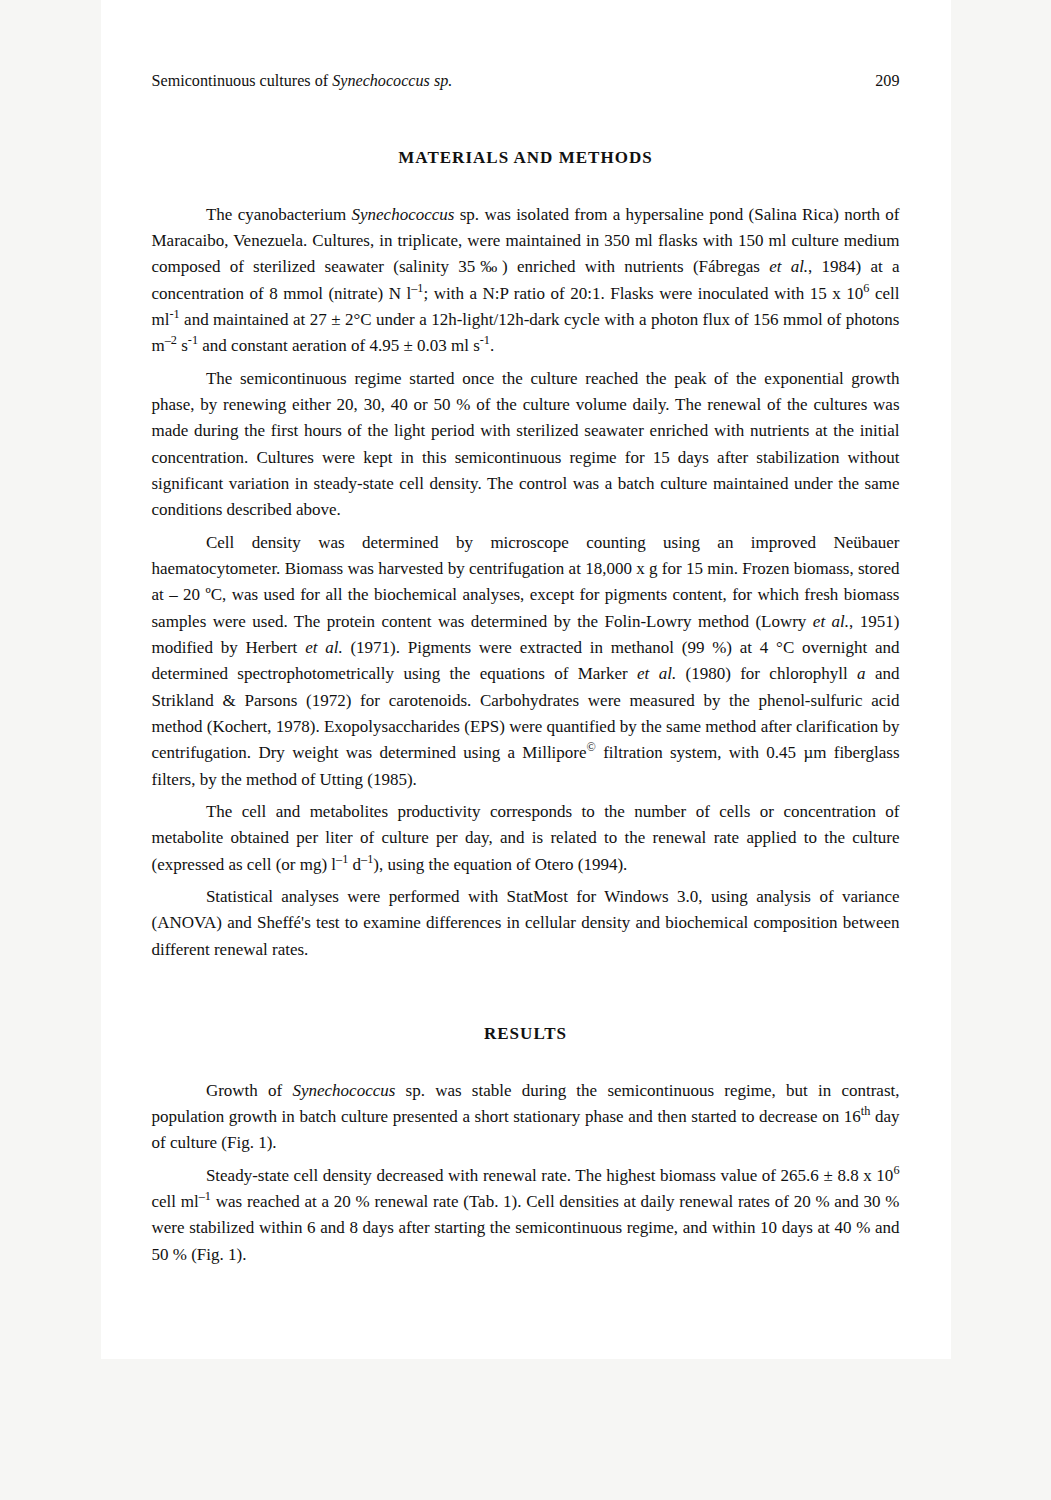Semicontinuous cultures of Synechococcus sp. 209
MATERIALS AND METHODS
The cyanobacterium Synechococcus sp. was isolated from a hypersaline pond (Salina Rica) north of Maracaibo, Venezuela. Cultures, in triplicate, were maintained in 350 ml flasks with 150 ml culture medium composed of sterilized seawater (salinity 35‰) enriched with nutrients (Fábregas et al., 1984) at a concentration of 8 mmol (nitrate) N l–1; with a N:P ratio of 20:1. Flasks were inoculated with 15 x 106 cell ml-1 and maintained at 27 ± 2°C under a 12h-light/12h-dark cycle with a photon flux of 156 mmol of photons m–2 s-1 and constant aeration of 4.95 ± 0.03 ml s-1.
The semicontinuous regime started once the culture reached the peak of the exponential growth phase, by renewing either 20, 30, 40 or 50 % of the culture volume daily. The renewal of the cultures was made during the first hours of the light period with sterilized seawater enriched with nutrients at the initial concentration. Cultures were kept in this semicontinuous regime for 15 days after stabilization without significant variation in steady-state cell density. The control was a batch culture maintained under the same conditions described above.
Cell density was determined by microscope counting using an improved Neübauer haematocytometer. Biomass was harvested by centrifugation at 18,000 x g for 15 min. Frozen biomass, stored at – 20 ºC, was used for all the biochemical analyses, except for pigments content, for which fresh biomass samples were used. The protein content was determined by the Folin-Lowry method (Lowry et al., 1951) modified by Herbert et al. (1971). Pigments were extracted in methanol (99 %) at 4 °C overnight and determined spectrophotometrically using the equations of Marker et al. (1980) for chlorophyll a and Strikland & Parsons (1972) for carotenoids. Carbohydrates were measured by the phenol-sulfuric acid method (Kochert, 1978). Exopolysaccharides (EPS) were quantified by the same method after clarification by centrifugation. Dry weight was determined using a Millipore© filtration system, with 0.45 µm fiberglass filters, by the method of Utting (1985).
The cell and metabolites productivity corresponds to the number of cells or concentration of metabolite obtained per liter of culture per day, and is related to the renewal rate applied to the culture (expressed as cell (or mg) l–1 d–1), using the equation of Otero (1994).
Statistical analyses were performed with StatMost for Windows 3.0, using analysis of variance (ANOVA) and Sheffé's test to examine differences in cellular density and biochemical composition between different renewal rates.
RESULTS
Growth of Synechococcus sp. was stable during the semicontinuous regime, but in contrast, population growth in batch culture presented a short stationary phase and then started to decrease on 16th day of culture (Fig. 1).
Steady-state cell density decreased with renewal rate. The highest biomass value of 265.6 ± 8.8 x 106 cell ml–1 was reached at a 20 % renewal rate (Tab. 1). Cell densities at daily renewal rates of 20 % and 30 % were stabilized within 6 and 8 days after starting the semicontinuous regime, and within 10 days at 40 % and 50 % (Fig. 1).